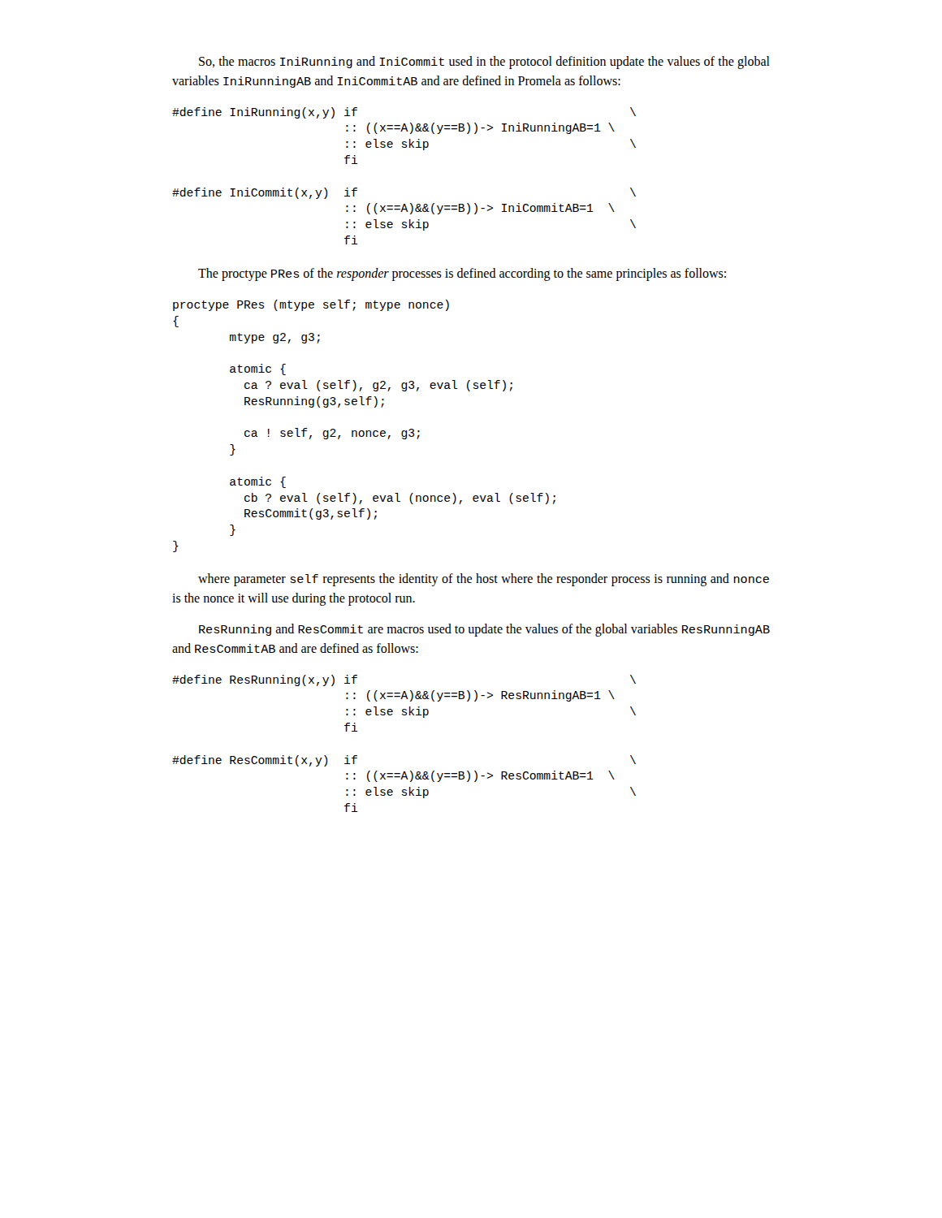So, the macros IniRunning and IniCommit used in the protocol definition update the values of the global variables IniRunningAB and IniCommitAB and are defined in Promela as follows:
#define IniRunning(x,y) if                                      \
                        :: ((x==A)&&(y==B))-> IniRunningAB=1 \
                        :: else skip                            \
                        fi

#define IniCommit(x,y)  if                                      \
                        :: ((x==A)&&(y==B))-> IniCommitAB=1  \
                        :: else skip                            \
                        fi
The proctype PRes of the responder processes is defined according to the same principles as follows:
proctype PRes (mtype self; mtype nonce)
{
        mtype g2, g3;

        atomic {
          ca ? eval (self), g2, g3, eval (self);
          ResRunning(g3,self);

          ca ! self, g2, nonce, g3;
        }

        atomic {
          cb ? eval (self), eval (nonce), eval (self);
          ResCommit(g3,self);
        }
}
where parameter self represents the identity of the host where the responder process is running and nonce is the nonce it will use during the protocol run.
ResRunning and ResCommit are macros used to update the values of the global variables ResRunningAB and ResCommitAB and are defined as follows:
#define ResRunning(x,y) if                                      \
                        :: ((x==A)&&(y==B))-> ResRunningAB=1 \
                        :: else skip                            \
                        fi

#define ResCommit(x,y)  if                                      \
                        :: ((x==A)&&(y==B))-> ResCommitAB=1  \
                        :: else skip                            \
                        fi